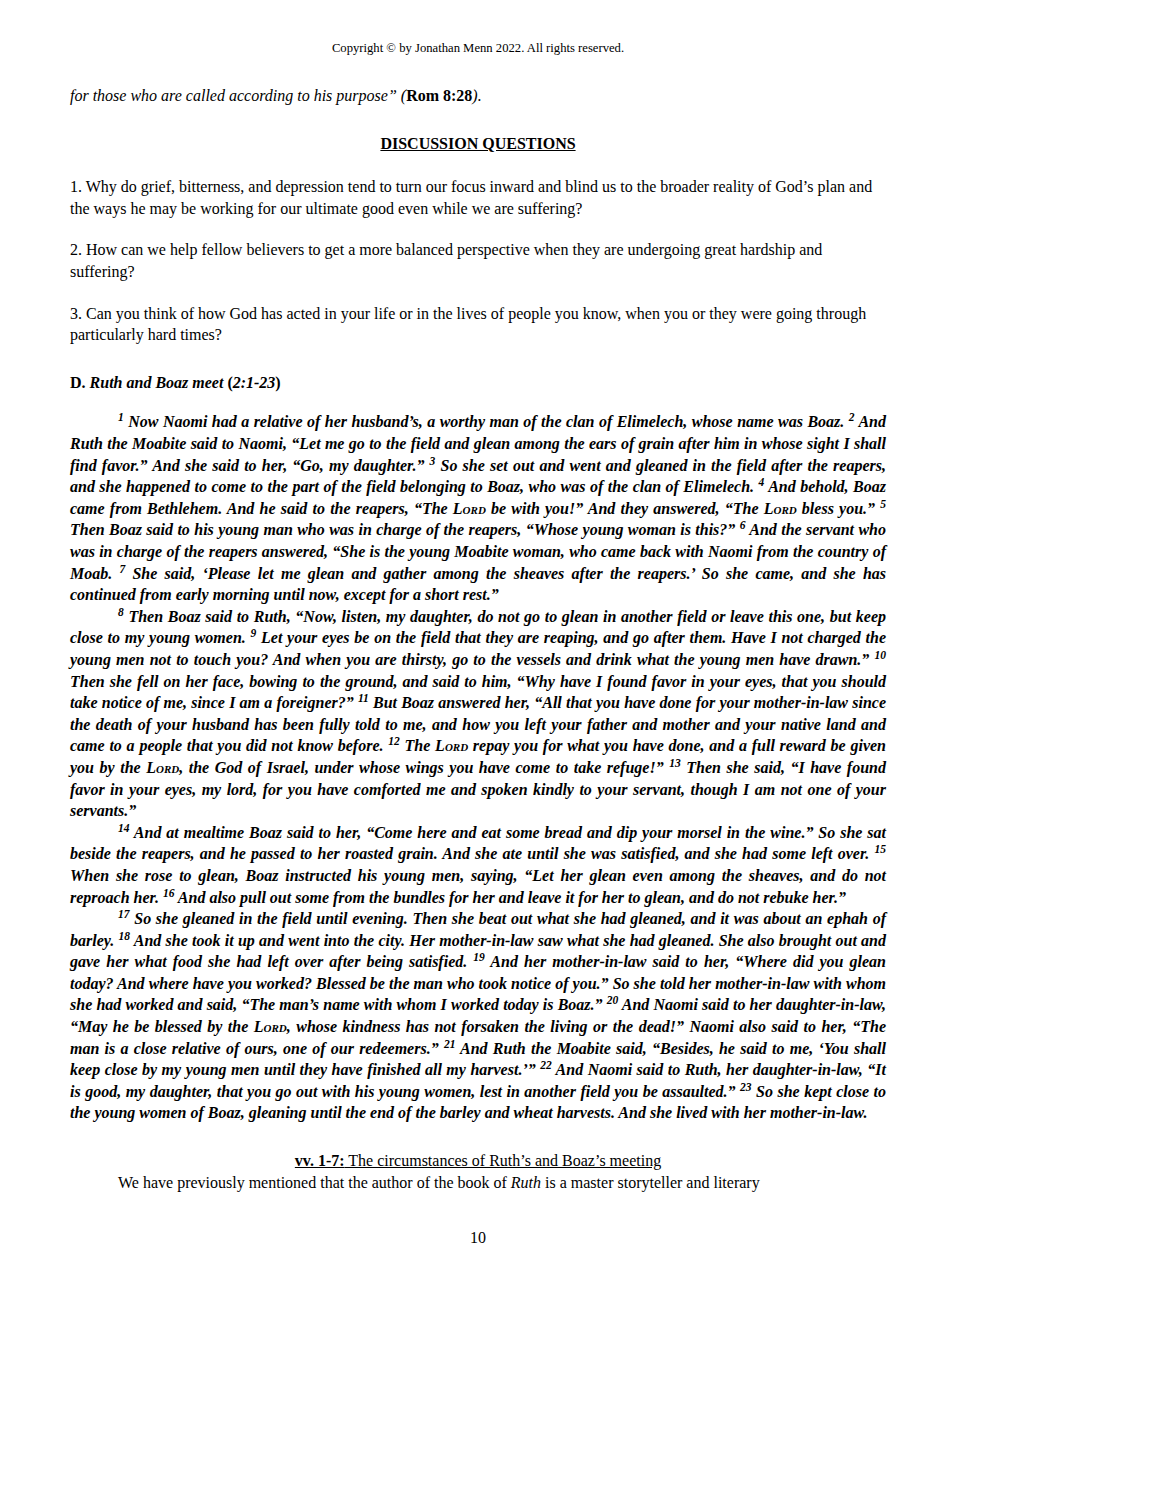Copyright © by Jonathan Menn 2022. All rights reserved.
for those who are called according to his purpose” (Rom 8:28).
DISCUSSION QUESTIONS
1. Why do grief, bitterness, and depression tend to turn our focus inward and blind us to the broader reality of God’s plan and the ways he may be working for our ultimate good even while we are suffering?
2. How can we help fellow believers to get a more balanced perspective when they are undergoing great hardship and suffering?
3. Can you think of how God has acted in your life or in the lives of people you know, when you or they were going through particularly hard times?
D. Ruth and Boaz meet (2:1-23)
1 Now Naomi had a relative of her husband’s, a worthy man of the clan of Elimelech, whose name was Boaz. 2 And Ruth the Moabite said to Naomi, “Let me go to the field and glean among the ears of grain after him in whose sight I shall find favor.” And she said to her, “Go, my daughter.” 3 So she set out and went and gleaned in the field after the reapers, and she happened to come to the part of the field belonging to Boaz, who was of the clan of Elimelech. 4 And behold, Boaz came from Bethlehem. And he said to the reapers, “The Lord be with you!” And they answered, “The Lord bless you.” 5 Then Boaz said to his young man who was in charge of the reapers, “Whose young woman is this?” 6 And the servant who was in charge of the reapers answered, “She is the young Moabite woman, who came back with Naomi from the country of Moab. 7 She said, ‘Please let me glean and gather among the sheaves after the reapers.’ So she came, and she has continued from early morning until now, except for a short rest.”
8 Then Boaz said to Ruth, “Now, listen, my daughter, do not go to glean in another field or leave this one, but keep close to my young women. 9 Let your eyes be on the field that they are reaping, and go after them. Have I not charged the young men not to touch you? And when you are thirsty, go to the vessels and drink what the young men have drawn.” 10 Then she fell on her face, bowing to the ground, and said to him, “Why have I found favor in your eyes, that you should take notice of me, since I am a foreigner?” 11 But Boaz answered her, “All that you have done for your mother-in-law since the death of your husband has been fully told to me, and how you left your father and mother and your native land and came to a people that you did not know before. 12 The Lord repay you for what you have done, and a full reward be given you by the Lord, the God of Israel, under whose wings you have come to take refuge!” 13 Then she said, “I have found favor in your eyes, my lord, for you have comforted me and spoken kindly to your servant, though I am not one of your servants.”
14 And at mealtime Boaz said to her, “Come here and eat some bread and dip your morsel in the wine.” So she sat beside the reapers, and he passed to her roasted grain. And she ate until she was satisfied, and she had some left over. 15 When she rose to glean, Boaz instructed his young men, saying, “Let her glean even among the sheaves, and do not reproach her. 16 And also pull out some from the bundles for her and leave it for her to glean, and do not rebuke her.”
17 So she gleaned in the field until evening. Then she beat out what she had gleaned, and it was about an ephah of barley. 18 And she took it up and went into the city. Her mother-in-law saw what she had gleaned. She also brought out and gave her what food she had left over after being satisfied. 19 And her mother-in-law said to her, “Where did you glean today? And where have you worked? Blessed be the man who took notice of you.” So she told her mother-in-law with whom she had worked and said, “The man’s name with whom I worked today is Boaz.” 20 And Naomi said to her daughter-in-law, “May he be blessed by the Lord, whose kindness has not forsaken the living or the dead!” Naomi also said to her, “The man is a close relative of ours, one of our redeemers.” 21 And Ruth the Moabite said, “Besides, he said to me, ‘You shall keep close by my young men until they have finished all my harvest.’” 22 And Naomi said to Ruth, her daughter-in-law, “It is good, my daughter, that you go out with his young women, lest in another field you be assaulted.” 23 So she kept close to the young women of Boaz, gleaning until the end of the barley and wheat harvests. And she lived with her mother-in-law.
vv. 1-7: The circumstances of Ruth’s and Boaz’s meeting
We have previously mentioned that the author of the book of Ruth is a master storyteller and literary
10